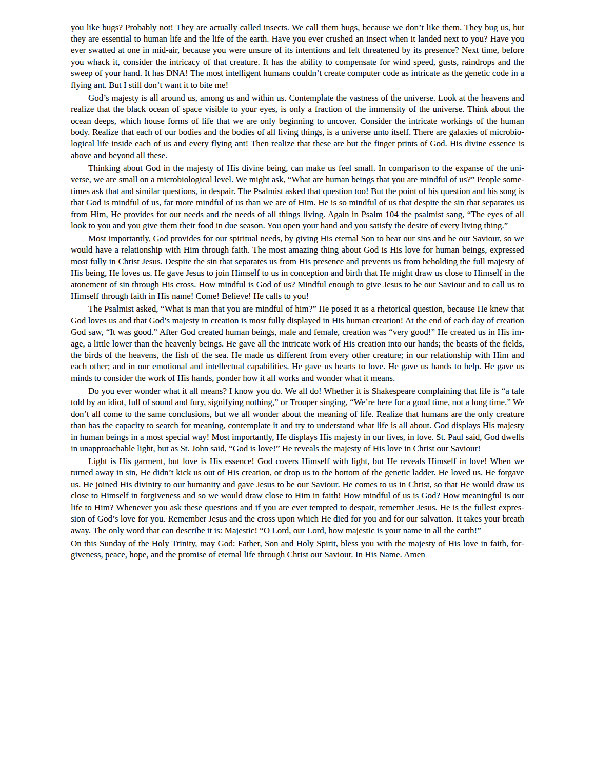you like bugs? Probably not! They are actually called insects. We call them bugs, because we don’t like them. They bug us, but they are essential to human life and the life of the earth. Have you ever crushed an insect when it landed next to you? Have you ever swatted at one in mid-air, because you were unsure of its intentions and felt threatened by its presence? Next time, before you whack it, consider the intricacy of that creature. It has the ability to compensate for wind speed, gusts, raindrops and the sweep of your hand. It has DNA! The most intelligent humans couldn’t create computer code as intricate as the genetic code in a flying ant. But I still don’t want it to bite me!
God’s majesty is all around us, among us and within us. Contemplate the vastness of the universe. Look at the heavens and realize that the black ocean of space visible to your eyes, is only a fraction of the immensity of the universe. Think about the ocean deeps, which house forms of life that we are only beginning to uncover. Consider the intricate workings of the human body. Realize that each of our bodies and the bodies of all living things, is a universe unto itself. There are galaxies of microbiological life inside each of us and every flying ant! Then realize that these are but the finger prints of God. His divine essence is above and beyond all these.
Thinking about God in the majesty of His divine being, can make us feel small. In comparison to the expanse of the universe, we are small on a microbiological level. We might ask, “What are human beings that you are mindful of us?” People sometimes ask that and similar questions, in despair. The Psalmist asked that question too! But the point of his question and his song is that God is mindful of us, far more mindful of us than we are of Him. He is so mindful of us that despite the sin that separates us from Him, He provides for our needs and the needs of all things living. Again in Psalm 104 the psalmist sang, “The eyes of all look to you and you give them their food in due season. You open your hand and you satisfy the desire of every living thing.”
Most importantly, God provides for our spiritual needs, by giving His eternal Son to bear our sins and be our Saviour, so we would have a relationship with Him through faith. The most amazing thing about God is His love for human beings, expressed most fully in Christ Jesus. Despite the sin that separates us from His presence and prevents us from beholding the full majesty of His being, He loves us. He gave Jesus to join Himself to us in conception and birth that He might draw us close to Himself in the atonement of sin through His cross. How mindful is God of us? Mindful enough to give Jesus to be our Saviour and to call us to Himself through faith in His name! Come! Believe! He calls to you!
The Psalmist asked, “What is man that you are mindful of him?” He posed it as a rhetorical question, because He knew that God loves us and that God’s majesty in creation is most fully displayed in His human creation! At the end of each day of creation God saw, “It was good.” After God created human beings, male and female, creation was “very good!” He created us in His image, a little lower than the heavenly beings. He gave all the intricate work of His creation into our hands; the beasts of the fields, the birds of the heavens, the fish of the sea. He made us different from every other creature; in our relationship with Him and each other; and in our emotional and intellectual capabilities. He gave us hearts to love. He gave us hands to help. He gave us minds to consider the work of His hands, ponder how it all works and wonder what it means.
Do you ever wonder what it all means? I know you do. We all do! Whether it is Shakespeare complaining that life is “a tale told by an idiot, full of sound and fury, signifying nothing,” or Trooper singing, “We’re here for a good time, not a long time.” We don’t all come to the same conclusions, but we all wonder about the meaning of life. Realize that humans are the only creature than has the capacity to search for meaning, contemplate it and try to understand what life is all about. God displays His majesty in human beings in a most special way! Most importantly, He displays His majesty in our lives, in love. St. Paul said, God dwells in unapproachable light, but as St. John said, “God is love!” He reveals the majesty of His love in Christ our Saviour!
Light is His garment, but love is His essence! God covers Himself with light, but He reveals Himself in love! When we turned away in sin, He didn’t kick us out of His creation, or drop us to the bottom of the genetic ladder. He loved us. He forgave us. He joined His divinity to our humanity and gave Jesus to be our Saviour. He comes to us in Christ, so that He would draw us close to Himself in forgiveness and so we would draw close to Him in faith! How mindful of us is God? How meaningful is our life to Him? Whenever you ask these questions and if you are ever tempted to despair, remember Jesus. He is the fullest expression of God’s love for you. Remember Jesus and the cross upon which He died for you and for our salvation. It takes your breath away. The only word that can describe it is: Majestic! “O Lord, our Lord, how majestic is your name in all the earth!”
On this Sunday of the Holy Trinity, may God: Father, Son and Holy Spirit, bless you with the majesty of His love in faith, forgiveness, peace, hope, and the promise of eternal life through Christ our Saviour. In His Name. Amen